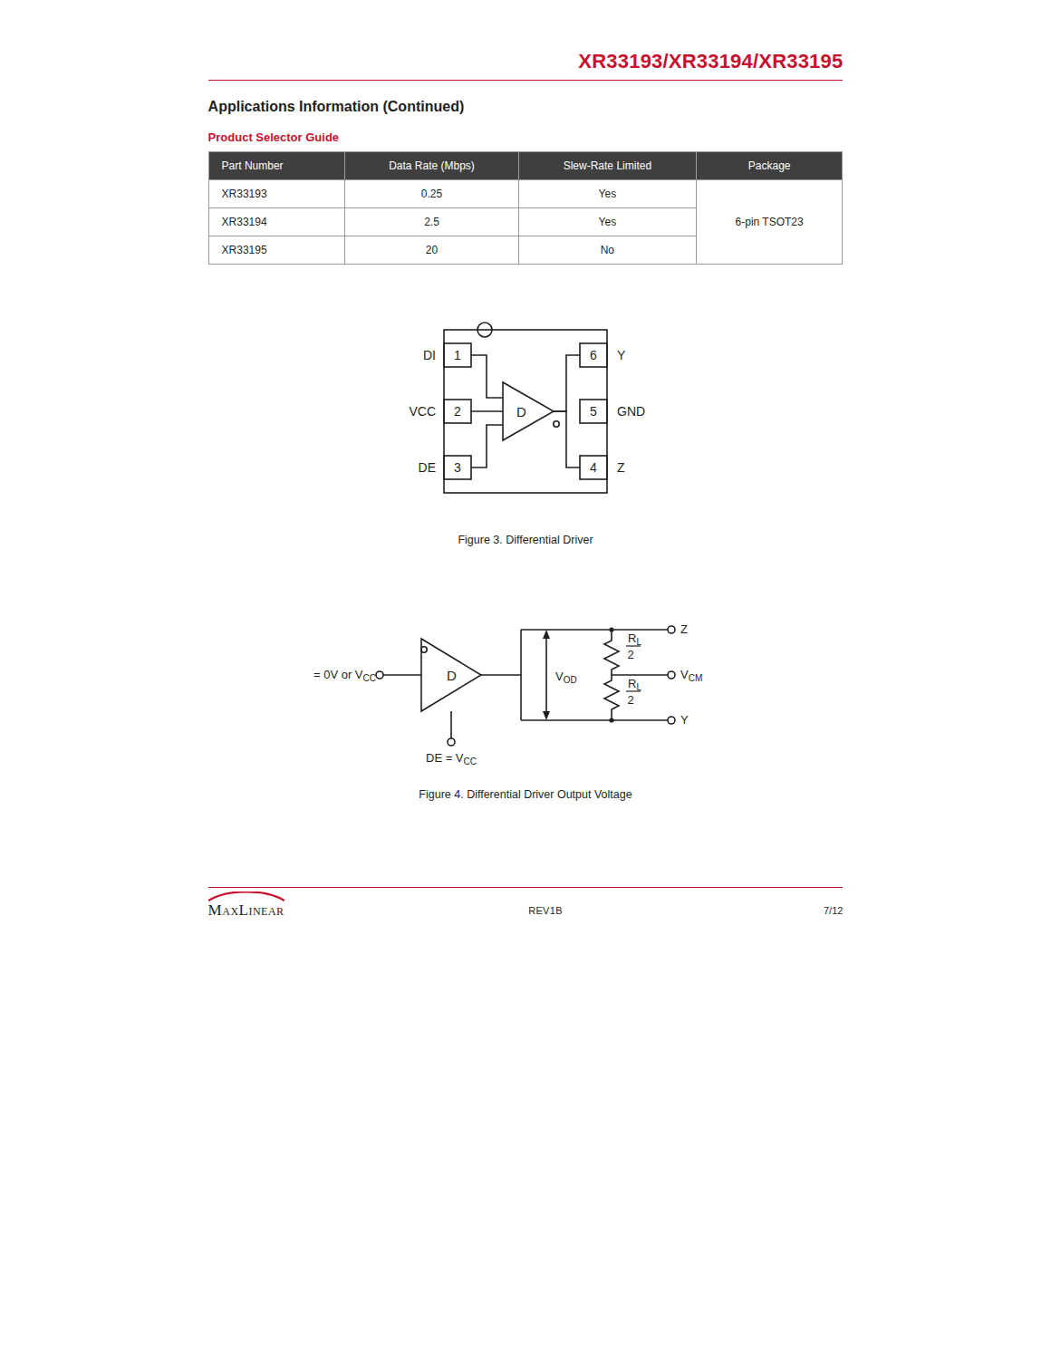XR33193/XR33194/XR33195
Applications Information (Continued)
Product Selector Guide
| Part Number | Data Rate (Mbps) | Slew-Rate Limited | Package |
| --- | --- | --- | --- |
| XR33193 | 0.25 | Yes | 6-pin TSOT23 |
| XR33194 | 2.5 | Yes |
| XR33195 | 20 | No |
1 2 3 6 5 4 DI VCC DE Y GND Z D
Figure 3. Differential Driver
DI = 0V or VCC DE = VCC D VOD Z VCM Y RL 2 RL 2
Figure 4. Differential Driver Output Voltage
MAXLINEAR
REV1B
7/12